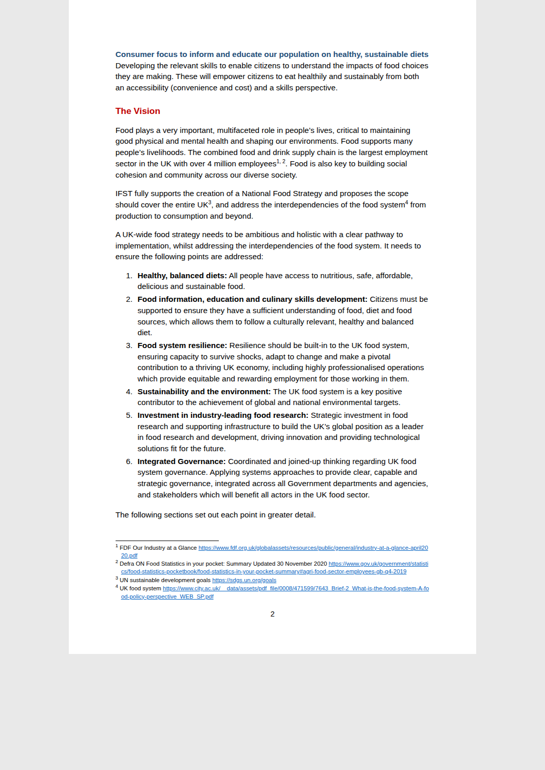Consumer focus to inform and educate our population on healthy, sustainable diets
Developing the relevant skills to enable citizens to understand the impacts of food choices they are making. These will empower citizens to eat healthily and sustainably from both an accessibility (convenience and cost) and a skills perspective.
The Vision
Food plays a very important, multifaceted role in people’s lives, critical to maintaining good physical and mental health and shaping our environments. Food supports many people’s livelihoods. The combined food and drink supply chain is the largest employment sector in the UK with over 4 million employees1, 2. Food is also key to building social cohesion and community across our diverse society.
IFST fully supports the creation of a National Food Strategy and proposes the scope should cover the entire UK3, and address the interdependencies of the food system4 from production to consumption and beyond.
A UK-wide food strategy needs to be ambitious and holistic with a clear pathway to implementation, whilst addressing the interdependencies of the food system. It needs to ensure the following points are addressed:
Healthy, balanced diets: All people have access to nutritious, safe, affordable, delicious and sustainable food.
Food information, education and culinary skills development: Citizens must be supported to ensure they have a sufficient understanding of food, diet and food sources, which allows them to follow a culturally relevant, healthy and balanced diet.
Food system resilience: Resilience should be built-in to the UK food system, ensuring capacity to survive shocks, adapt to change and make a pivotal contribution to a thriving UK economy, including highly professionalised operations which provide equitable and rewarding employment for those working in them.
Sustainability and the environment: The UK food system is a key positive contributor to the achievement of global and national environmental targets.
Investment in industry-leading food research: Strategic investment in food research and supporting infrastructure to build the UK’s global position as a leader in food research and development, driving innovation and providing technological solutions fit for the future.
Integrated Governance: Coordinated and joined-up thinking regarding UK food system governance. Applying systems approaches to provide clear, capable and strategic governance, integrated across all Government departments and agencies, and stakeholders which will benefit all actors in the UK food sector.
The following sections set out each point in greater detail.
1 FDF Our Industry at a Glance https://www.fdf.org.uk/globalassets/resources/public/general/industry-at-a-glance-april2020.pdf
2 Defra ON Food Statistics in your pocket: Summary Updated 30 November 2020 https://www.gov.uk/government/statistics/food-statistics-pocketbook/food-statistics-in-your-pocket-summary#agri-food-sector-employees-gb-q4-2019
3 UN sustainable development goals https://sdgs.un.org/goals
4 UK food system https://www.city.ac.uk/__data/assets/pdf_file/0008/471599/7643_Brief-2_What-is-the-food-system-A-food-policy-perspective_WEB_SP.pdf
2